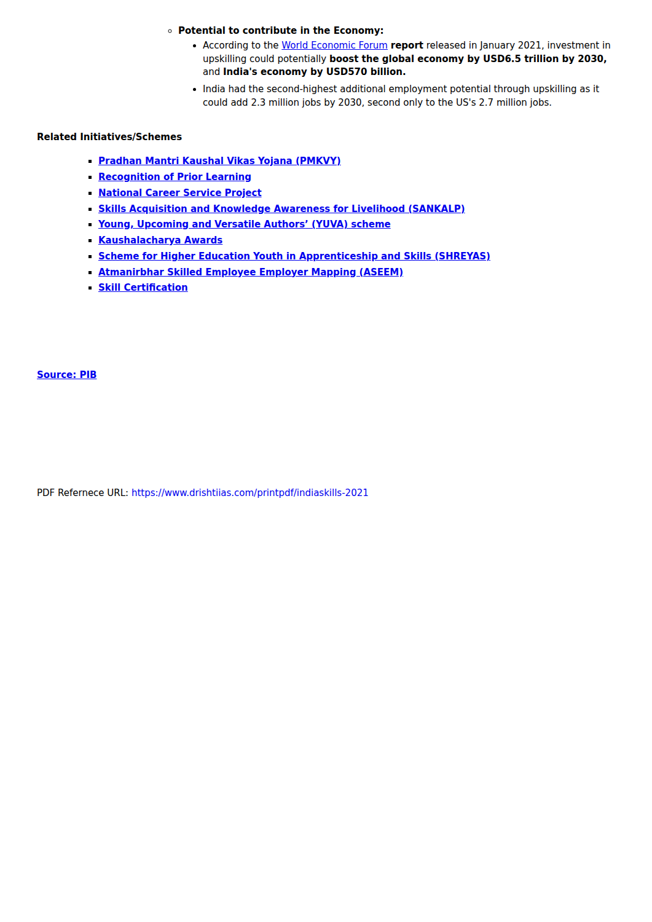Potential to contribute in the Economy:
According to the World Economic Forum report released in January 2021, investment in upskilling could potentially boost the global economy by USD6.5 trillion by 2030, and India's economy by USD570 billion.
India had the second-highest additional employment potential through upskilling as it could add 2.3 million jobs by 2030, second only to the US's 2.7 million jobs.
Related Initiatives/Schemes
Pradhan Mantri Kaushal Vikas Yojana (PMKVY)
Recognition of Prior Learning
National Career Service Project
Skills Acquisition and Knowledge Awareness for Livelihood (SANKALP)
Young, Upcoming and Versatile Authors’ (YUVA) scheme
Kaushalacharya Awards
Scheme for Higher Education Youth in Apprenticeship and Skills (SHREYAS)
Atmanirbhar Skilled Employee Employer Mapping (ASEEM)
Skill Certification
Source: PIB
PDF Refernece URL: https://www.drishtiias.com/printpdf/indiaskills-2021